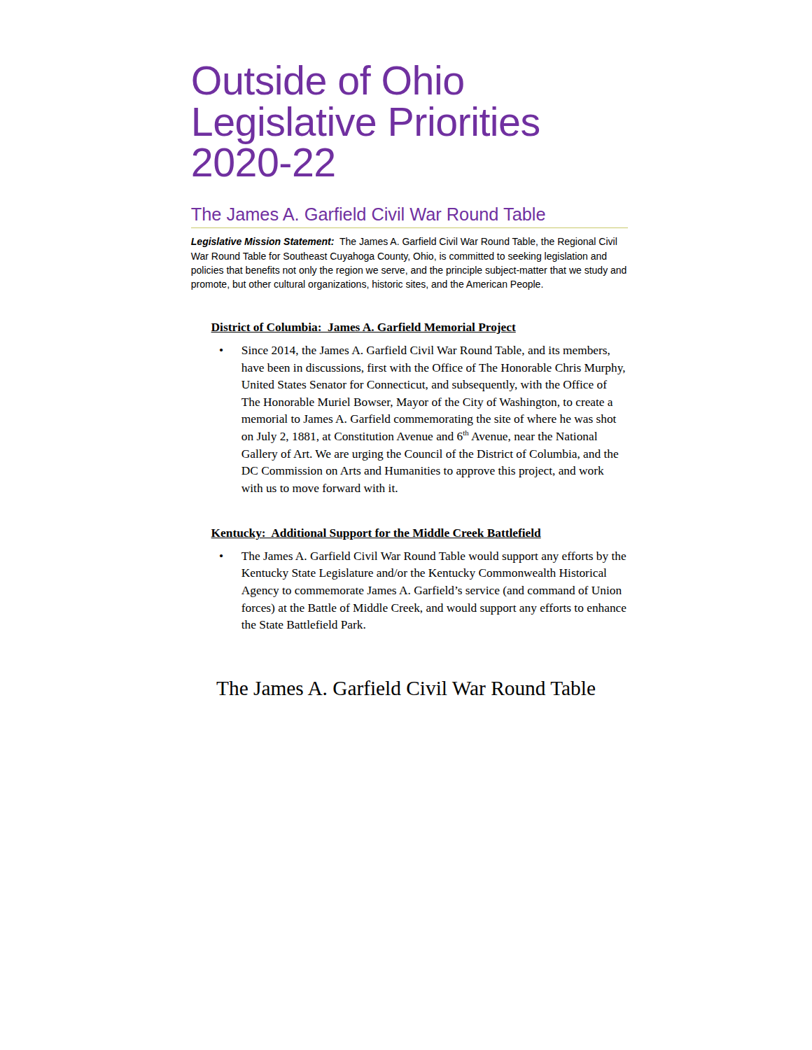Outside of Ohio
Legislative Priorities
2020-22
The James A. Garfield Civil War Round Table
Legislative Mission Statement: The James A. Garfield Civil War Round Table, the Regional Civil War Round Table for Southeast Cuyahoga County, Ohio, is committed to seeking legislation and policies that benefits not only the region we serve, and the principle subject-matter that we study and promote, but other cultural organizations, historic sites, and the American People.
District of Columbia: James A. Garfield Memorial Project
Since 2014, the James A. Garfield Civil War Round Table, and its members, have been in discussions, first with the Office of The Honorable Chris Murphy, United States Senator for Connecticut, and subsequently, with the Office of The Honorable Muriel Bowser, Mayor of the City of Washington, to create a memorial to James A. Garfield commemorating the site of where he was shot on July 2, 1881, at Constitution Avenue and 6th Avenue, near the National Gallery of Art. We are urging the Council of the District of Columbia, and the DC Commission on Arts and Humanities to approve this project, and work with us to move forward with it.
Kentucky: Additional Support for the Middle Creek Battlefield
The James A. Garfield Civil War Round Table would support any efforts by the Kentucky State Legislature and/or the Kentucky Commonwealth Historical Agency to commemorate James A. Garfield’s service (and command of Union forces) at the Battle of Middle Creek, and would support any efforts to enhance the State Battlefield Park.
The James A. Garfield Civil War Round Table